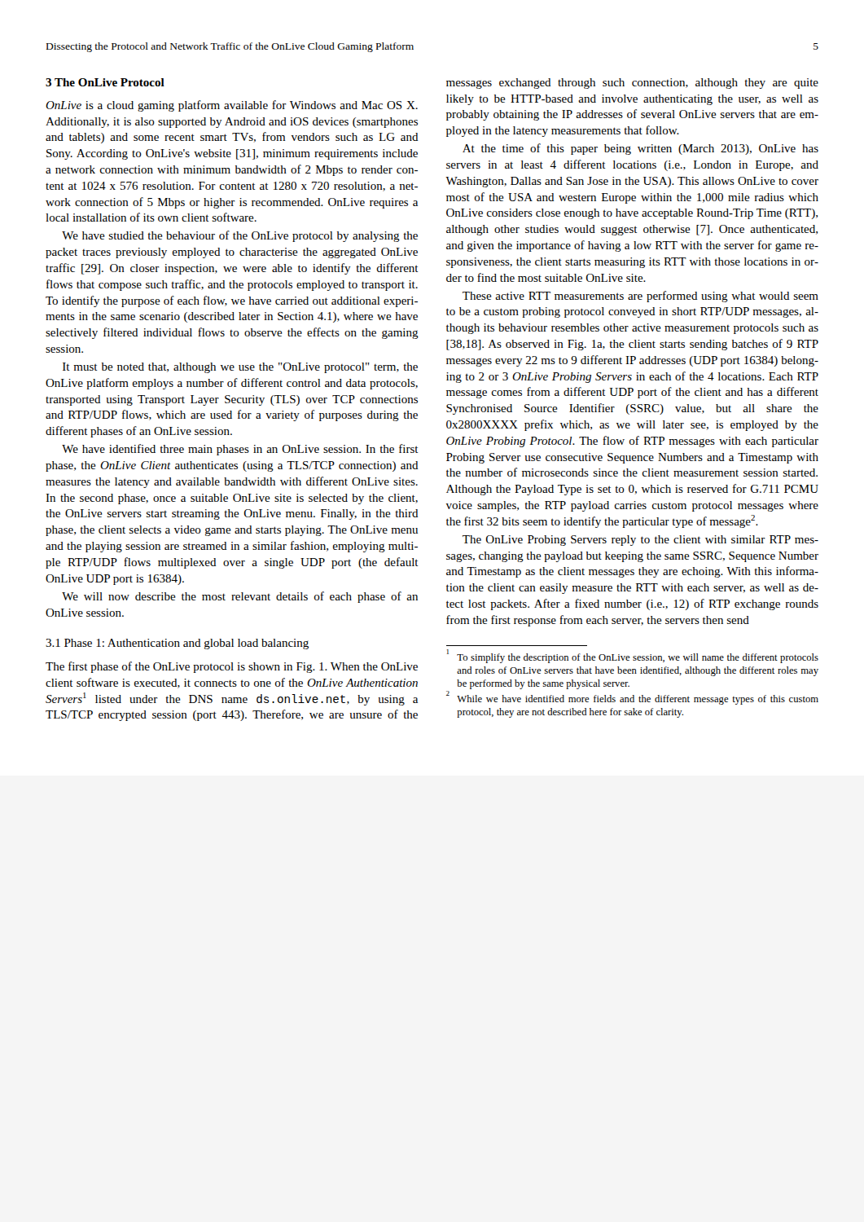Dissecting the Protocol and Network Traffic of the OnLive Cloud Gaming Platform 5
3 The OnLive Protocol
OnLive is a cloud gaming platform available for Windows and Mac OS X. Additionally, it is also supported by Android and iOS devices (smartphones and tablets) and some recent smart TVs, from vendors such as LG and Sony. According to OnLive's website [31], minimum requirements include a network connection with minimum bandwidth of 2 Mbps to render content at 1024 x 576 resolution. For content at 1280 x 720 resolution, a network connection of 5 Mbps or higher is recommended. OnLive requires a local installation of its own client software.
We have studied the behaviour of the OnLive protocol by analysing the packet traces previously employed to characterise the aggregated OnLive traffic [29]. On closer inspection, we were able to identify the different flows that compose such traffic, and the protocols employed to transport it. To identify the purpose of each flow, we have carried out additional experiments in the same scenario (described later in Section 4.1), where we have selectively filtered individual flows to observe the effects on the gaming session.
It must be noted that, although we use the "OnLive protocol" term, the OnLive platform employs a number of different control and data protocols, transported using Transport Layer Security (TLS) over TCP connections and RTP/UDP flows, which are used for a variety of purposes during the different phases of an OnLive session.
We have identified three main phases in an OnLive session. In the first phase, the OnLive Client authenticates (using a TLS/TCP connection) and measures the latency and available bandwidth with different OnLive sites. In the second phase, once a suitable OnLive site is selected by the client, the OnLive servers start streaming the OnLive menu. Finally, in the third phase, the client selects a video game and starts playing. The OnLive menu and the playing session are streamed in a similar fashion, employing multiple RTP/UDP flows multiplexed over a single UDP port (the default OnLive UDP port is 16384).
We will now describe the most relevant details of each phase of an OnLive session.
3.1 Phase 1: Authentication and global load balancing
The first phase of the OnLive protocol is shown in Fig. 1. When the OnLive client software is executed, it connects to one of the OnLive Authentication Servers1 listed under the DNS name ds.onlive.net, by using a TLS/TCP encrypted session (port 443). Therefore, we are unsure of the messages exchanged through such connection, although they are quite likely to be HTTP-based and involve authenticating the user, as well as probably obtaining the IP addresses of several OnLive servers that are employed in the latency measurements that follow.
At the time of this paper being written (March 2013), OnLive has servers in at least 4 different locations (i.e., London in Europe, and Washington, Dallas and San Jose in the USA). This allows OnLive to cover most of the USA and western Europe within the 1,000 mile radius which OnLive considers close enough to have acceptable Round-Trip Time (RTT), although other studies would suggest otherwise [7]. Once authenticated, and given the importance of having a low RTT with the server for game responsiveness, the client starts measuring its RTT with those locations in order to find the most suitable OnLive site.
These active RTT measurements are performed using what would seem to be a custom probing protocol conveyed in short RTP/UDP messages, although its behaviour resembles other active measurement protocols such as [38,18]. As observed in Fig. 1a, the client starts sending batches of 9 RTP messages every 22 ms to 9 different IP addresses (UDP port 16384) belonging to 2 or 3 OnLive Probing Servers in each of the 4 locations. Each RTP message comes from a different UDP port of the client and has a different Synchronised Source Identifier (SSRC) value, but all share the 0x2800XXXX prefix which, as we will later see, is employed by the OnLive Probing Protocol. The flow of RTP messages with each particular Probing Server use consecutive Sequence Numbers and a Timestamp with the number of microseconds since the client measurement session started. Although the Payload Type is set to 0, which is reserved for G.711 PCMU voice samples, the RTP payload carries custom protocol messages where the first 32 bits seem to identify the particular type of message2.
The OnLive Probing Servers reply to the client with similar RTP messages, changing the payload but keeping the same SSRC, Sequence Number and Timestamp as the client messages they are echoing. With this information the client can easily measure the RTT with each server, as well as detect lost packets. After a fixed number (i.e., 12) of RTP exchange rounds from the first response from each server, the servers then send
1 To simplify the description of the OnLive session, we will name the different protocols and roles of OnLive servers that have been identified, although the different roles may be performed by the same physical server.
2 While we have identified more fields and the different message types of this custom protocol, they are not described here for sake of clarity.